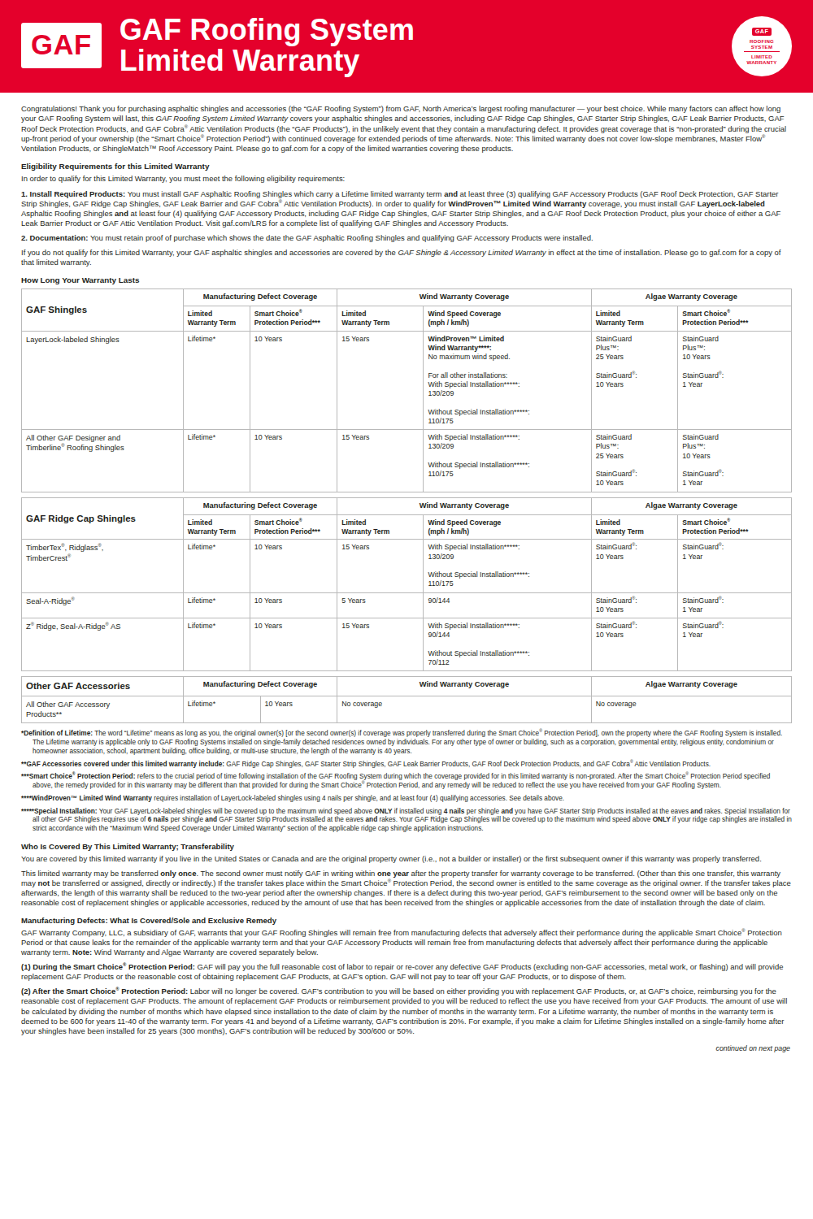GAF
GAF Roofing System
Limited Warranty
GAF
ROOFING
SYSTEM
LIMITED
WARRANTY
Congratulations! Thank you for purchasing asphaltic shingles and accessories (the “GAF Roofing System”) from GAF, North America’s largest roofing manufacturer — your best choice. While many factors can affect how long your GAF Roofing System will last, this GAF Roofing System Limited Warranty covers your asphaltic shingles and accessories, including GAF Ridge Cap Shingles, GAF Starter Strip Shingles, GAF Leak Barrier Products, GAF Roof Deck Protection Products, and GAF Cobra® Attic Ventilation Products (the “GAF Products”), in the unlikely event that they contain a manufacturing defect. It provides great coverage that is “non-prorated” during the crucial up-front period of your ownership (the “Smart Choice® Protection Period”) with continued coverage for extended periods of time afterwards. Note: This limited warranty does not cover low-slope membranes, Master Flow® Ventilation Products, or ShingleMatch™ Roof Accessory Paint. Please go to gaf.com for a copy of the limited warranties covering these products.
Eligibility Requirements for this Limited Warranty
In order to qualify for this Limited Warranty, you must meet the following eligibility requirements:
1. Install Required Products: You must install GAF Asphaltic Roofing Shingles which carry a Lifetime limited warranty term and at least three (3) qualifying GAF Accessory Products (GAF Roof Deck Protection, GAF Starter Strip Shingles, GAF Ridge Cap Shingles, GAF Leak Barrier and GAF Cobra® Attic Ventilation Products). In order to qualify for WindProven™ Limited Wind Warranty coverage, you must install GAF LayerLock-labeled Asphaltic Roofing Shingles and at least four (4) qualifying GAF Accessory Products, including GAF Ridge Cap Shingles, GAF Starter Strip Shingles, and a GAF Roof Deck Protection Product, plus your choice of either a GAF Leak Barrier Product or GAF Attic Ventilation Product. Visit gaf.com/LRS for a complete list of qualifying GAF Shingles and Accessory Products.
2. Documentation: You must retain proof of purchase which shows the date the GAF Asphaltic Roofing Shingles and qualifying GAF Accessory Products were installed.
If you do not qualify for this Limited Warranty, your GAF asphaltic shingles and accessories are covered by the GAF Shingle & Accessory Limited Warranty in effect at the time of installation. Please go to gaf.com for a copy of that limited warranty.
How Long Your Warranty Lasts
| GAF Shingles | Manufacturing Defect Coverage | Wind Warranty Coverage | Algae Warranty Coverage |
| --- | --- | --- | --- |
| Limited Warranty Term | Smart Choice ® Protection Period*** | Limited Warranty Term | Wind Speed Coverage (mph / km/h) | Limited Warranty Term | Smart Choice ® Protection Period*** |
| LayerLock-labeled Shingles | Lifetime* | 10 Years | 15 Years | WindProven™ Limited Wind Warranty****: No maximum wind speed. For all other installations: With Special Installation*****: 130/209 Without Special Installation*****: 110/175 | StainGuard Plus™: 25 Years StainGuard ® : 10 Years | StainGuard Plus™: 10 Years StainGuard ® : 1 Year |
| All Other GAF Designer and Timberline ® Roofing Shingles | Lifetime* | 10 Years | 15 Years | With Special Installation*****: 130/209 Without Special Installation*****: 110/175 | StainGuard Plus™: 25 Years StainGuard ® : 10 Years | StainGuard Plus™: 10 Years StainGuard ® : 1 Year |
| GAF Ridge Cap Shingles | Manufacturing Defect Coverage | Wind Warranty Coverage | Algae Warranty Coverage |
| --- | --- | --- | --- |
| Limited Warranty Term | Smart Choice ® Protection Period*** | Limited Warranty Term | Wind Speed Coverage (mph / km/h) | Limited Warranty Term | Smart Choice ® Protection Period*** |
| TimberTex ® , Ridglass ® , TimberCrest ® | Lifetime* | 10 Years | 15 Years | With Special Installation*****: 130/209 Without Special Installation*****: 110/175 | StainGuard ® : 10 Years | StainGuard ® : 1 Year |
| Seal-A-Ridge ® | Lifetime* | 10 Years | 5 Years | 90/144 | StainGuard ® : 10 Years | StainGuard ® : 1 Year |
| Z ® Ridge, Seal-A-Ridge ® AS | Lifetime* | 10 Years | 15 Years | With Special Installation*****: 90/144 Without Special Installation*****: 70/112 | StainGuard ® : 10 Years | StainGuard ® : 1 Year |
| Other GAF Accessories | Manufacturing Defect Coverage | Wind Warranty Coverage | Algae Warranty Coverage |
| --- | --- | --- | --- |
| All Other GAF Accessory Products** | Lifetime* | 10 Years | No coverage | No coverage |
*Definition of Lifetime: The word “Lifetime” means as long as you, the original owner(s) [or the second owner(s) if coverage was properly transferred during the Smart Choice® Protection Period], own the property where the GAF Roofing System is installed. The Lifetime warranty is applicable only to GAF Roofing Systems installed on single-family detached residences owned by individuals. For any other type of owner or building, such as a corporation, governmental entity, religious entity, condominium or homeowner association, school, apartment building, office building, or multi-use structure, the length of the warranty is 40 years.
**GAF Accessories covered under this limited warranty include: GAF Ridge Cap Shingles, GAF Starter Strip Shingles, GAF Leak Barrier Products, GAF Roof Deck Protection Products, and GAF Cobra® Attic Ventilation Products.
***Smart Choice® Protection Period: refers to the crucial period of time following installation of the GAF Roofing System during which the coverage provided for in this limited warranty is non-prorated. After the Smart Choice® Protection Period specified above, the remedy provided for in this warranty may be different than that provided for during the Smart Choice® Protection Period, and any remedy will be reduced to reflect the use you have received from your GAF Roofing System.
****WindProven™ Limited Wind Warranty requires installation of LayerLock-labeled shingles using 4 nails per shingle, and at least four (4) qualifying accessories. See details above.
*****Special Installation: Your GAF LayerLock-labeled shingles will be covered up to the maximum wind speed above ONLY if installed using 4 nails per shingle and you have GAF Starter Strip Products installed at the eaves and rakes. Special Installation for all other GAF Shingles requires use of 6 nails per shingle and GAF Starter Strip Products installed at the eaves and rakes. Your GAF Ridge Cap Shingles will be covered up to the maximum wind speed above ONLY if your ridge cap shingles are installed in strict accordance with the “Maximum Wind Speed Coverage Under Limited Warranty” section of the applicable ridge cap shingle application instructions.
Who Is Covered By This Limited Warranty; Transferability
You are covered by this limited warranty if you live in the United States or Canada and are the original property owner (i.e., not a builder or installer) or the first subsequent owner if this warranty was properly transferred.
This limited warranty may be transferred only once. The second owner must notify GAF in writing within one year after the property transfer for warranty coverage to be transferred. (Other than this one transfer, this warranty may not be transferred or assigned, directly or indirectly.) If the transfer takes place within the Smart Choice® Protection Period, the second owner is entitled to the same coverage as the original owner. If the transfer takes place afterwards, the length of this warranty shall be reduced to the two-year period after the ownership changes. If there is a defect during this two-year period, GAF’s reimbursement to the second owner will be based only on the reasonable cost of replacement shingles or applicable accessories, reduced by the amount of use that has been received from the shingles or applicable accessories from the date of installation through the date of claim.
Manufacturing Defects: What Is Covered/Sole and Exclusive Remedy
GAF Warranty Company, LLC, a subsidiary of GAF, warrants that your GAF Roofing Shingles will remain free from manufacturing defects that adversely affect their performance during the applicable Smart Choice® Protection Period or that cause leaks for the remainder of the applicable warranty term and that your GAF Accessory Products will remain free from manufacturing defects that adversely affect their performance during the applicable warranty term. Note: Wind Warranty and Algae Warranty are covered separately below.
(1) During the Smart Choice® Protection Period: GAF will pay you the full reasonable cost of labor to repair or re-cover any defective GAF Products (excluding non-GAF accessories, metal work, or flashing) and will provide replacement GAF Products or the reasonable cost of obtaining replacement GAF Products, at GAF’s option. GAF will not pay to tear off your GAF Products, or to dispose of them.
(2) After the Smart Choice® Protection Period: Labor will no longer be covered. GAF’s contribution to you will be based on either providing you with replacement GAF Products, or, at GAF’s choice, reimbursing you for the reasonable cost of replacement GAF Products. The amount of replacement GAF Products or reimbursement provided to you will be reduced to reflect the use you have received from your GAF Products. The amount of use will be calculated by dividing the number of months which have elapsed since installation to the date of claim by the number of months in the warranty term. For a Lifetime warranty, the number of months in the warranty term is deemed to be 600 for years 11-40 of the warranty term. For years 41 and beyond of a Lifetime warranty, GAF’s contribution is 20%. For example, if you make a claim for Lifetime Shingles installed on a single-family home after your shingles have been installed for 25 years (300 months), GAF’s contribution will be reduced by 300/600 or 50%.
continued on next page